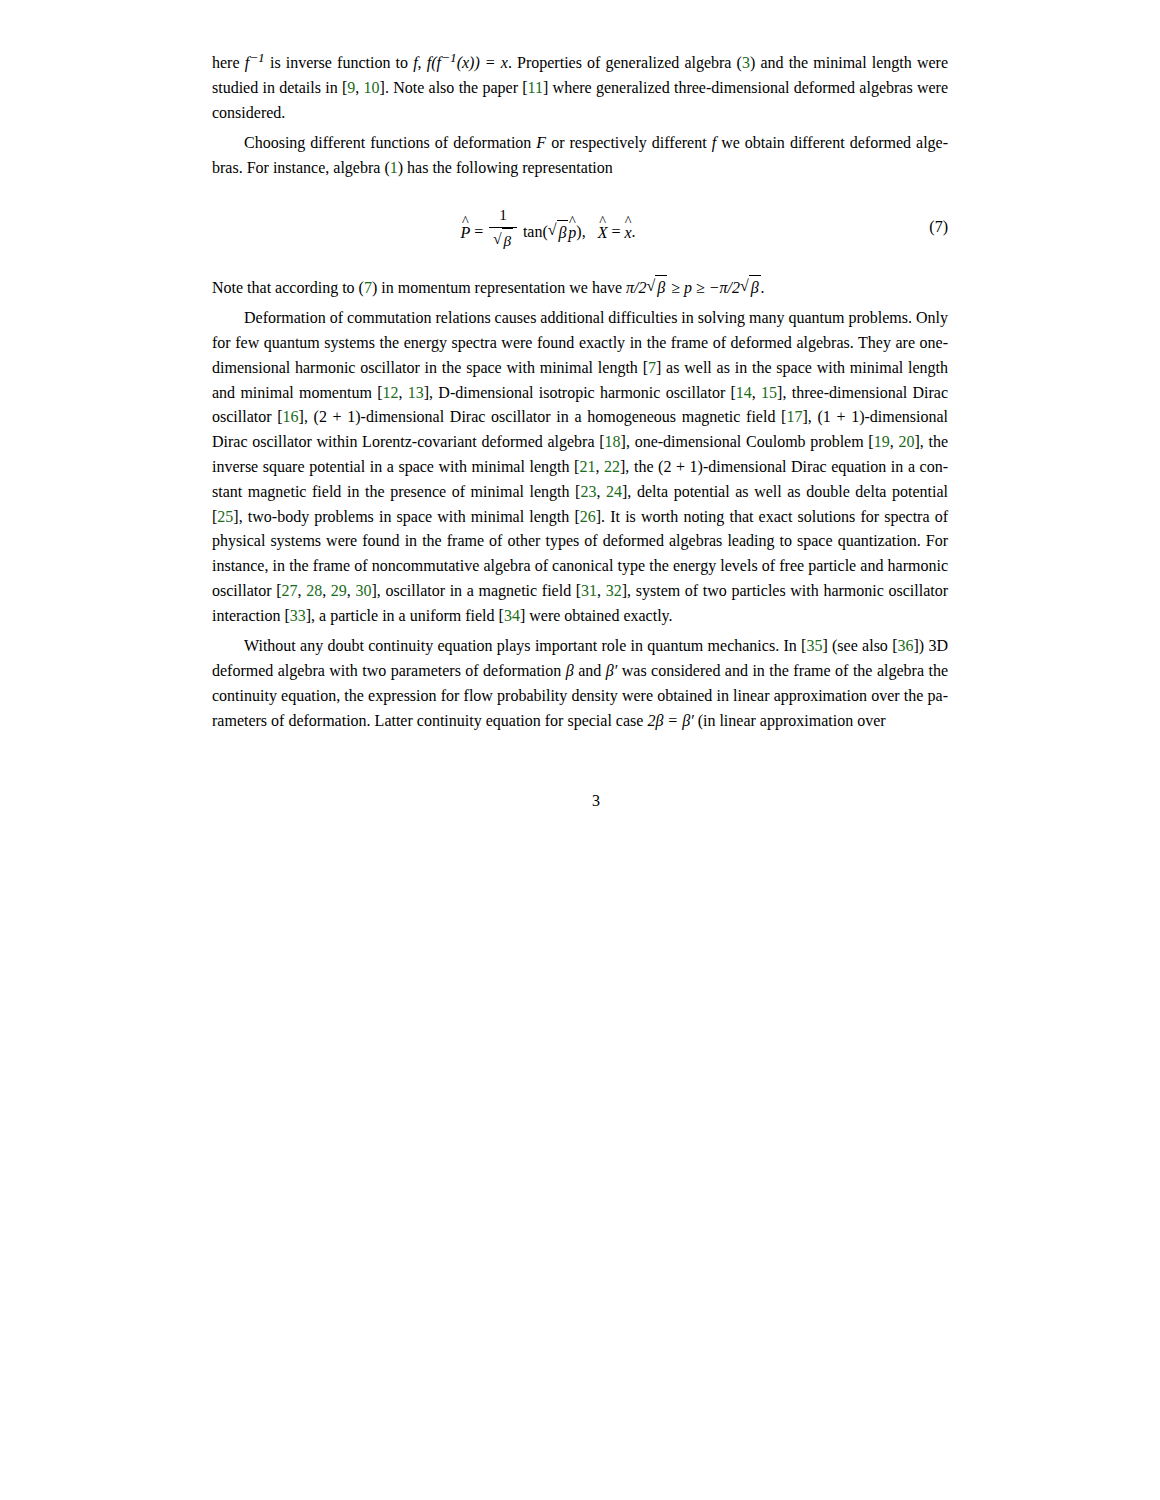here f−1 is inverse function to f, f(f−1(x)) = x. Properties of generalized algebra (3) and the minimal length were studied in details in [9, 10]. Note also the paper [11] where generalized three-dimensional deformed algebras were considered.
Choosing different functions of deformation F or respectively different f we obtain different deformed algebras. For instance, algebra (1) has the following representation
P = 1 β tan(βp), X = x.
(7)
Note that according to (7) in momentum representation we have π/2β ≥ p ≥ −π/2β.
Deformation of commutation relations causes additional difficulties in solving many quantum problems. Only for few quantum systems the energy spectra were found exactly in the frame of deformed algebras. They are one-dimensional harmonic oscillator in the space with minimal length [7] as well as in the space with minimal length and minimal momentum [12, 13], D-dimensional isotropic harmonic oscillator [14, 15], three-dimensional Dirac oscillator [16], (2 + 1)-dimensional Dirac oscillator in a homogeneous magnetic field [17], (1 + 1)-dimensional Dirac oscillator within Lorentz-covariant deformed algebra [18], one-dimensional Coulomb problem [19, 20], the inverse square potential in a space with minimal length [21, 22], the (2 + 1)-dimensional Dirac equation in a constant magnetic field in the presence of minimal length [23, 24], delta potential as well as double delta potential [25], two-body problems in space with minimal length [26]. It is worth noting that exact solutions for spectra of physical systems were found in the frame of other types of deformed algebras leading to space quantization. For instance, in the frame of noncommutative algebra of canonical type the energy levels of free particle and harmonic oscillator [27, 28, 29, 30], oscillator in a magnetic field [31, 32], system of two particles with harmonic oscillator interaction [33], a particle in a uniform field [34] were obtained exactly.
Without any doubt continuity equation plays important role in quantum mechanics. In [35] (see also [36]) 3D deformed algebra with two parameters of deformation β and β′ was considered and in the frame of the algebra the continuity equation, the expression for flow probability density were obtained in linear approximation over the parameters of deformation. Latter continuity equation for special case 2β = β′ (in linear approximation over
3